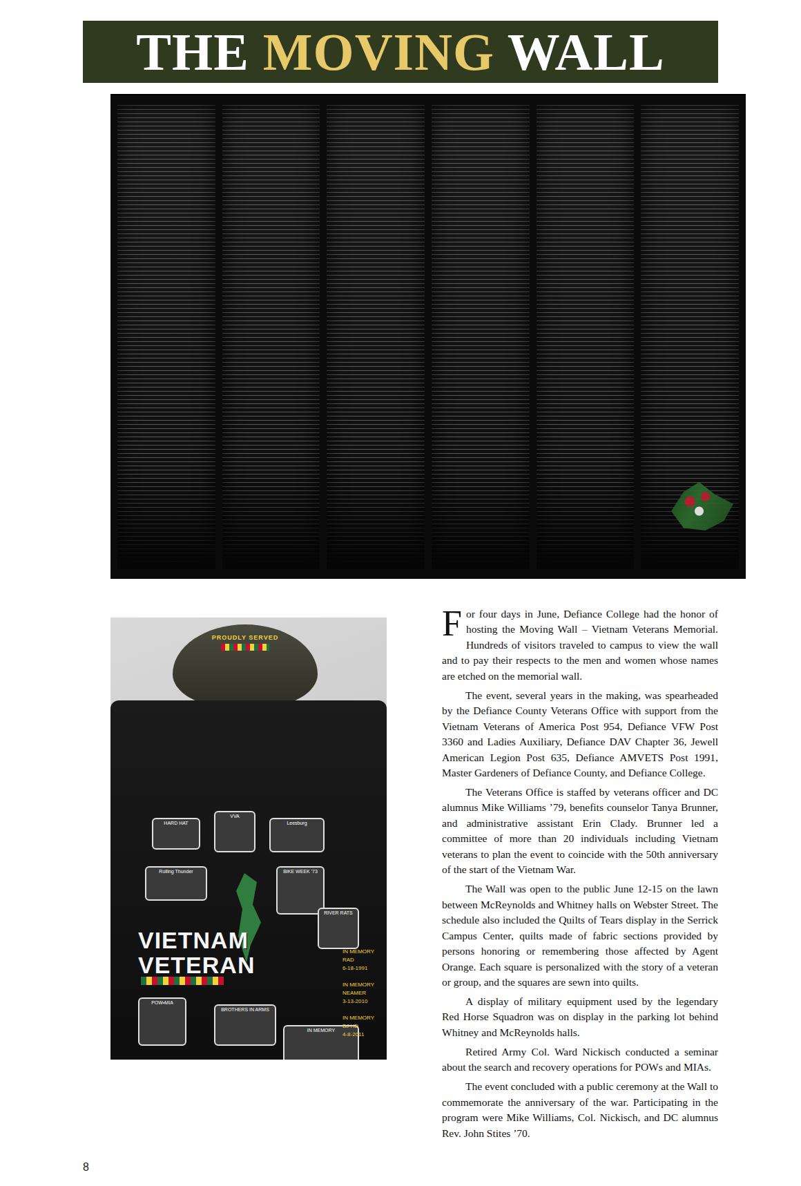THE MOVING WALL
HARD HAT
VVA
Leesburg
Rolling Thunder
BIKE WEEK '73
RIVER RATS
POW•MIA
BROTHERS IN ARMS
1980
IN MEMORY
VIETNAM VETERAN
IN MEMORY
RAD
6-18-1991
IN MEMORY
NEAMER
3-13-2010
IN MEMORY
BJ HD
4-8-2011
For four days in June, Defiance College had the honor of hosting the Moving Wall – Vietnam Veterans Memorial. Hundreds of visitors traveled to campus to view the wall and to pay their respects to the men and women whose names are etched on the memorial wall.
The event, several years in the making, was spearheaded by the Defiance County Veterans Office with support from the Vietnam Veterans of America Post 954, Defiance VFW Post 3360 and Ladies Auxiliary, Defiance DAV Chapter 36, Jewell American Legion Post 635, Defiance AMVETS Post 1991, Master Gardeners of Defiance County, and Defiance College.
The Veterans Office is staffed by veterans officer and DC alumnus Mike Williams ’79, benefits counselor Tanya Brunner, and administrative assistant Erin Clady. Brunner led a committee of more than 20 individuals including Vietnam veterans to plan the event to coincide with the 50th anniversary of the start of the Vietnam War.
The Wall was open to the public June 12-15 on the lawn between McReynolds and Whitney halls on Webster Street. The schedule also included the Quilts of Tears display in the Serrick Campus Center, quilts made of fabric sections provided by persons honoring or remembering those affected by Agent Orange. Each square is personalized with the story of a veteran or group, and the squares are sewn into quilts.
A display of military equipment used by the legendary Red Horse Squadron was on display in the parking lot behind Whitney and McReynolds halls.
Retired Army Col. Ward Nickisch conducted a seminar about the search and recovery operations for POWs and MIAs.
The event concluded with a public ceremony at the Wall to commemorate the anniversary of the war. Participating in the program were Mike Williams, Col. Nickisch, and DC alumnus Rev. John Stites ’70.
8